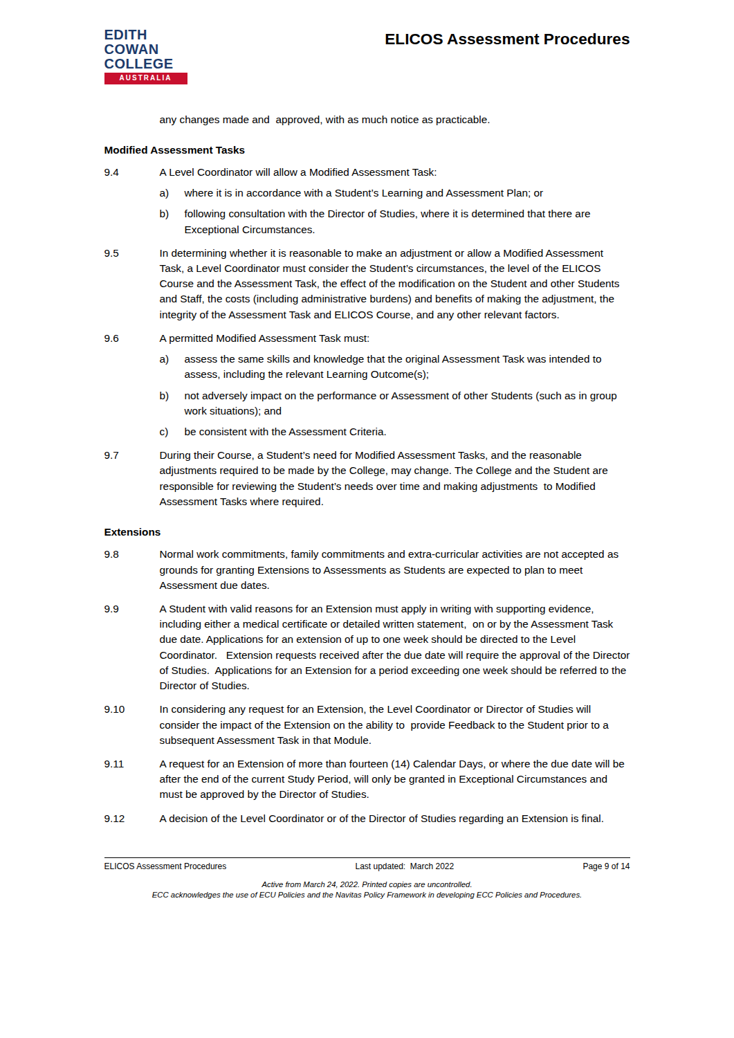Edith Cowan College
AUSTRALIA
ELICOS Assessment Procedures
any changes made and approved, with as much notice as practicable.
Modified Assessment Tasks
9.4
A Level Coordinator will allow a Modified Assessment Task:
a)
where it is in accordance with a Student’s Learning and Assessment Plan; or
b)
following consultation with the Director of Studies, where it is determined that there are Exceptional Circumstances.
9.5
In determining whether it is reasonable to make an adjustment or allow a Modified Assessment Task, a Level Coordinator must consider the Student’s circumstances, the level of the ELICOS Course and the Assessment Task, the effect of the modification on the Student and other Students and Staff, the costs (including administrative burdens) and benefits of making the adjustment, the integrity of the Assessment Task and ELICOS Course, and any other relevant factors.
9.6
A permitted Modified Assessment Task must:
a)
assess the same skills and knowledge that the original Assessment Task was intended to assess, including the relevant Learning Outcome(s);
b)
not adversely impact on the performance or Assessment of other Students (such as in group work situations); and
c)
be consistent with the Assessment Criteria.
9.7
During their Course, a Student’s need for Modified Assessment Tasks, and the reasonable adjustments required to be made by the College, may change. The College and the Student are responsible for reviewing the Student’s needs over time and making adjustments to Modified Assessment Tasks where required.
Extensions
9.8
Normal work commitments, family commitments and extra-curricular activities are not accepted as grounds for granting Extensions to Assessments as Students are expected to plan to meet Assessment due dates.
9.9
A Student with valid reasons for an Extension must apply in writing with supporting evidence, including either a medical certificate or detailed written statement, on or by the Assessment Task due date. Applications for an extension of up to one week should be directed to the Level Coordinator. Extension requests received after the due date will require the approval of the Director of Studies. Applications for an Extension for a period exceeding one week should be referred to the Director of Studies.
9.10
In considering any request for an Extension, the Level Coordinator or Director of Studies will consider the impact of the Extension on the ability to provide Feedback to the Student prior to a subsequent Assessment Task in that Module.
9.11
A request for an Extension of more than fourteen (14) Calendar Days, or where the due date will be after the end of the current Study Period, will only be granted in Exceptional Circumstances and must be approved by the Director of Studies.
9.12
A decision of the Level Coordinator or of the Director of Studies regarding an Extension is final.
ELICOS Assessment Procedures
Last updated: March 2022
Page 9 of 14
Active from March 24, 2022. Printed copies are uncontrolled.
ECC acknowledges the use of ECU Policies and the Navitas Policy Framework in developing ECC Policies and Procedures.